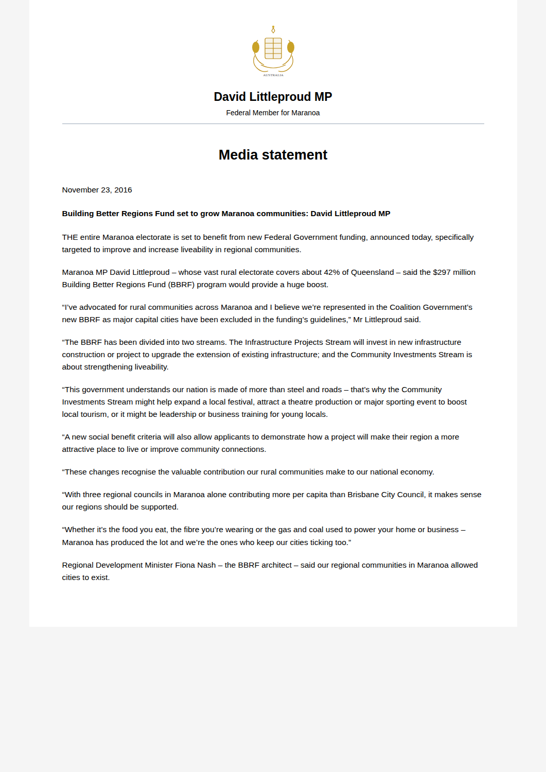David Littleproud MP
Federal Member for Maranoa
Media statement
November 23, 2016
Building Better Regions Fund set to grow Maranoa communities: David Littleproud MP
THE entire Maranoa electorate is set to benefit from new Federal Government funding, announced today, specifically targeted to improve and increase liveability in regional communities.
Maranoa MP David Littleproud – whose vast rural electorate covers about 42% of Queensland – said the $297 million Building Better Regions Fund (BBRF) program would provide a huge boost.
“I’ve advocated for rural communities across Maranoa and I believe we’re represented in the Coalition Government’s new BBRF as major capital cities have been excluded in the funding’s guidelines,” Mr Littleproud said.
“The BBRF has been divided into two streams. The Infrastructure Projects Stream will invest in new infrastructure construction or project to upgrade the extension of existing infrastructure; and the Community Investments Stream is about strengthening liveability.
“This government understands our nation is made of more than steel and roads – that’s why the Community Investments Stream might help expand a local festival, attract a theatre production or major sporting event to boost local tourism, or it might be leadership or business training for young locals.
“A new social benefit criteria will also allow applicants to demonstrate how a project will make their region a more attractive place to live or improve community connections.
“These changes recognise the valuable contribution our rural communities make to our national economy.
“With three regional councils in Maranoa alone contributing more per capita than Brisbane City Council, it makes sense our regions should be supported.
“Whether it’s the food you eat, the fibre you’re wearing or the gas and coal used to power your home or business – Maranoa has produced the lot and we’re the ones who keep our cities ticking too.”
Regional Development Minister Fiona Nash – the BBRF architect – said our regional communities in Maranoa allowed cities to exist.